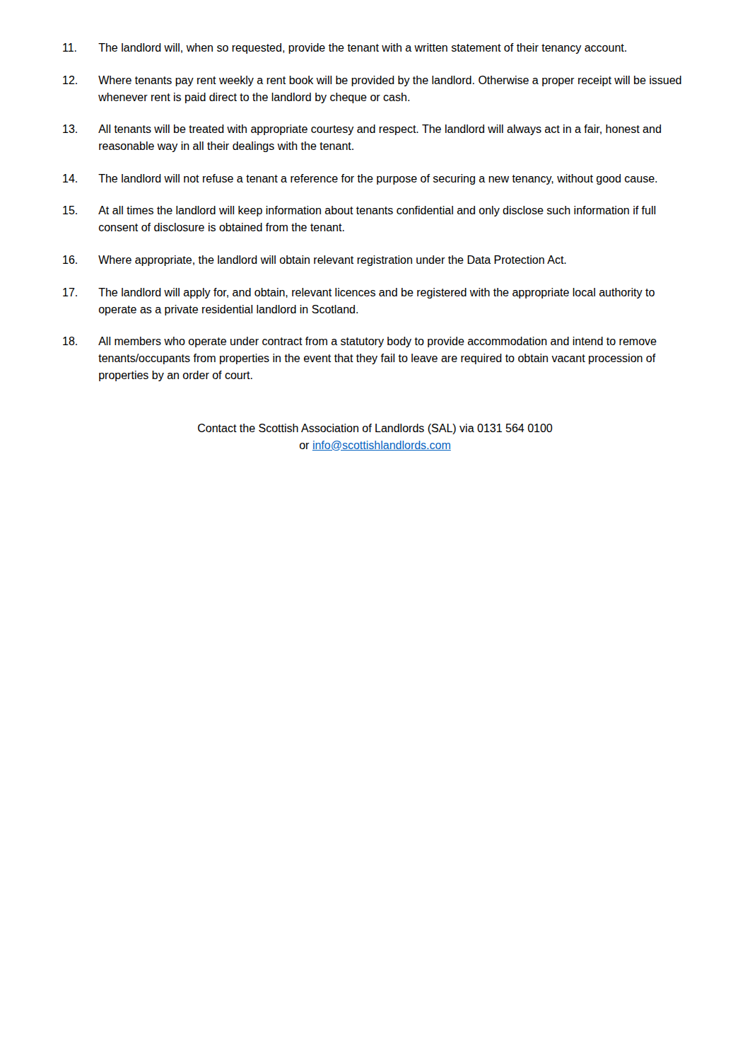The landlord will, when so requested, provide the tenant with a written statement of their tenancy account.
Where tenants pay rent weekly a rent book will be provided by the landlord. Otherwise a proper receipt will be issued whenever rent is paid direct to the landlord by cheque or cash.
All tenants will be treated with appropriate courtesy and respect. The landlord will always act in a fair, honest and reasonable way in all their dealings with the tenant.
The landlord will not refuse a tenant a reference for the purpose of securing a new tenancy, without good cause.
At all times the landlord will keep information about tenants confidential and only disclose such information if full consent of disclosure is obtained from the tenant.
Where appropriate, the landlord will obtain relevant registration under the Data Protection Act.
The landlord will apply for, and obtain, relevant licences and be registered with the appropriate local authority to operate as a private residential landlord in Scotland.
All members who operate under contract from a statutory body to provide accommodation and intend to remove tenants/occupants from properties in the event that they fail to leave are required to obtain vacant procession of properties by an order of court.
Contact the Scottish Association of Landlords (SAL) via 0131 564 0100
or info@scottishlandlords.com